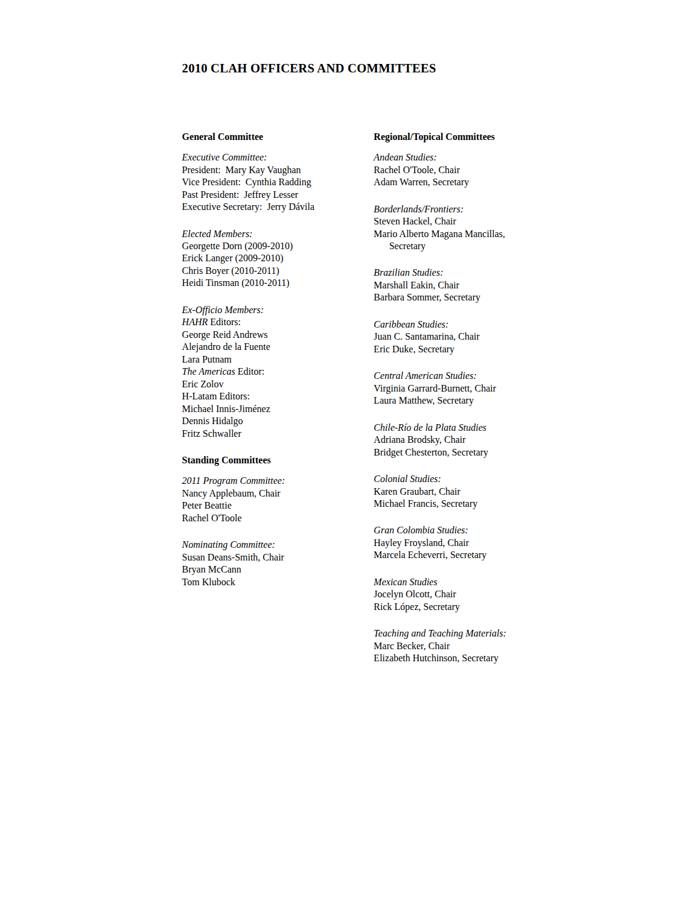2010 CLAH OFFICERS AND COMMITTEES
General Committee
Executive Committee:
President: Mary Kay Vaughan
Vice President: Cynthia Radding
Past President: Jeffrey Lesser
Executive Secretary: Jerry Dávila
Elected Members:
Georgette Dorn (2009-2010)
Erick Langer (2009-2010)
Chris Boyer (2010-2011)
Heidi Tinsman (2010-2011)
Ex-Officio Members:
HAHR Editors:
George Reid Andrews
Alejandro de la Fuente
Lara Putnam
The Americas Editor:
Eric Zolov
H-Latam Editors:
Michael Innis-Jiménez
Dennis Hidalgo
Fritz Schwaller
Standing Committees
2011 Program Committee:
Nancy Applebaum, Chair
Peter Beattie
Rachel O'Toole
Nominating Committee:
Susan Deans-Smith, Chair
Bryan McCann
Tom Klubock
Regional/Topical Committees
Andean Studies:
Rachel O'Toole, Chair
Adam Warren, Secretary
Borderlands/Frontiers:
Steven Hackel, Chair
Mario Alberto Magana Mancillas,
Secretary
Brazilian Studies:
Marshall Eakin, Chair
Barbara Sommer, Secretary
Caribbean Studies:
Juan C. Santamarina, Chair
Eric Duke, Secretary
Central American Studies:
Virginia Garrard-Burnett, Chair
Laura Matthew, Secretary
Chile-Río de la Plata Studies
Adriana Brodsky, Chair
Bridget Chesterton, Secretary
Colonial Studies:
Karen Graubart, Chair
Michael Francis, Secretary
Gran Colombia Studies:
Hayley Froysland, Chair
Marcela Echeverri, Secretary
Mexican Studies
Jocelyn Olcott, Chair
Rick López, Secretary
Teaching and Teaching Materials:
Marc Becker, Chair
Elizabeth Hutchinson, Secretary